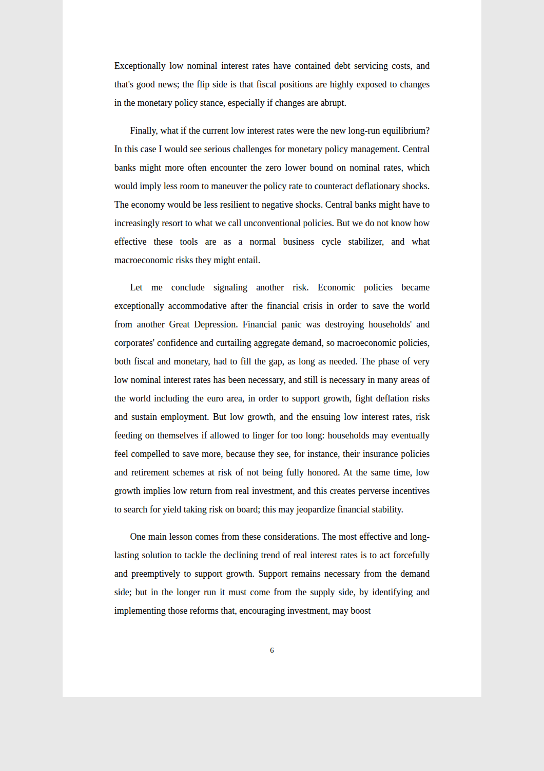Exceptionally low nominal interest rates have contained debt servicing costs, and that's good news; the flip side is that fiscal positions are highly exposed to changes in the monetary policy stance, especially if changes are abrupt.
Finally, what if the current low interest rates were the new long-run equilibrium? In this case I would see serious challenges for monetary policy management. Central banks might more often encounter the zero lower bound on nominal rates, which would imply less room to maneuver the policy rate to counteract deflationary shocks. The economy would be less resilient to negative shocks. Central banks might have to increasingly resort to what we call unconventional policies. But we do not know how effective these tools are as a normal business cycle stabilizer, and what macroeconomic risks they might entail.
Let me conclude signaling another risk. Economic policies became exceptionally accommodative after the financial crisis in order to save the world from another Great Depression. Financial panic was destroying households' and corporates' confidence and curtailing aggregate demand, so macroeconomic policies, both fiscal and monetary, had to fill the gap, as long as needed. The phase of very low nominal interest rates has been necessary, and still is necessary in many areas of the world including the euro area, in order to support growth, fight deflation risks and sustain employment. But low growth, and the ensuing low interest rates, risk feeding on themselves if allowed to linger for too long: households may eventually feel compelled to save more, because they see, for instance, their insurance policies and retirement schemes at risk of not being fully honored. At the same time, low growth implies low return from real investment, and this creates perverse incentives to search for yield taking risk on board; this may jeopardize financial stability.
One main lesson comes from these considerations. The most effective and long-lasting solution to tackle the declining trend of real interest rates is to act forcefully and preemptively to support growth. Support remains necessary from the demand side; but in the longer run it must come from the supply side, by identifying and implementing those reforms that, encouraging investment, may boost
6